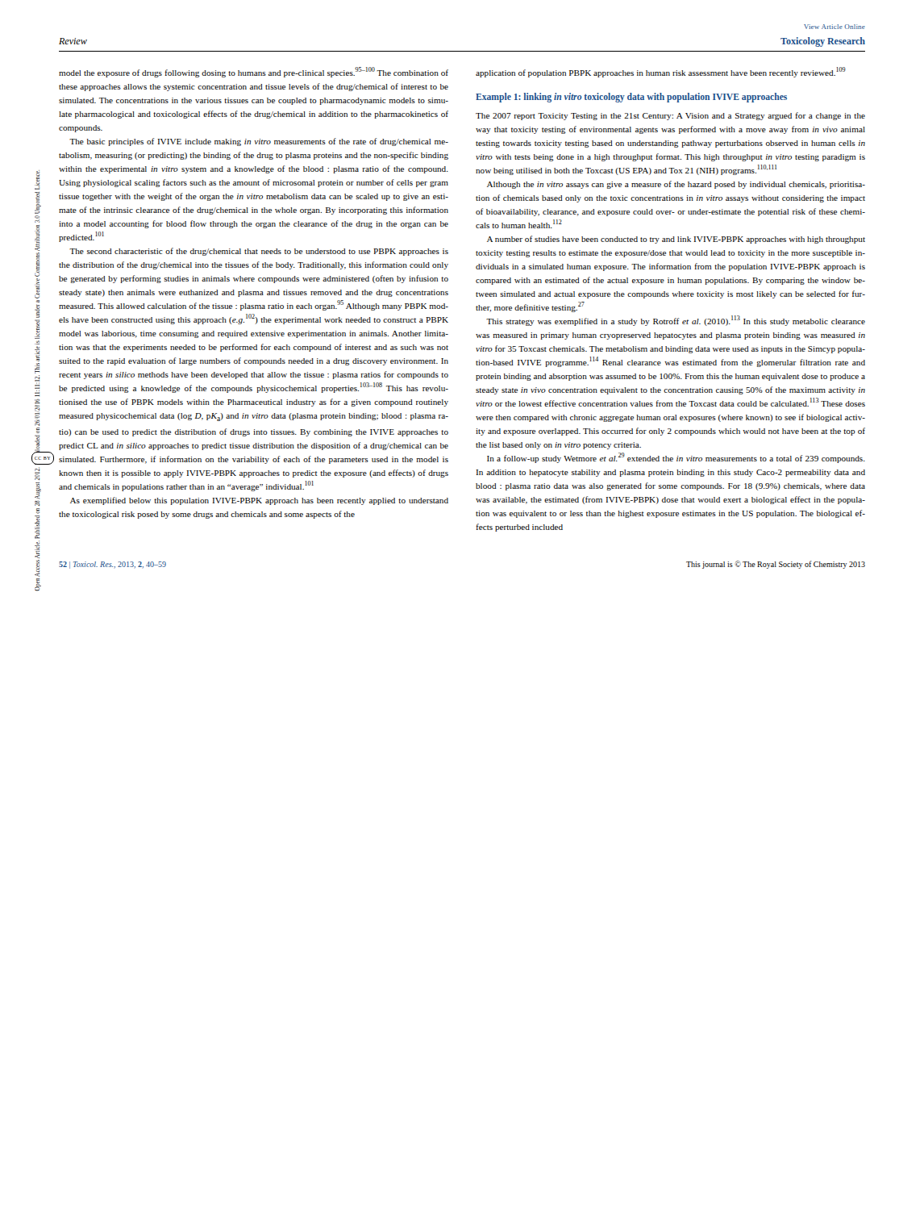View Article Online
Review
Toxicology Research
Open Access Article. Published on 28 August 2012. Downloaded on 26/01/2016 11:11:12. This article is licensed under a Creative Commons Attribution 3.0 Unported Licence.
CC BY
model the exposure of drugs following dosing to humans and pre-clinical species.95–100 The combination of these approaches allows the systemic concentration and tissue levels of the drug/chemical of interest to be simulated. The concentrations in the various tissues can be coupled to pharmacodynamic models to simulate pharmacological and toxicological effects of the drug/chemical in addition to the pharmacokinetics of compounds.
The basic principles of IVIVE include making in vitro measurements of the rate of drug/chemical metabolism, measuring (or predicting) the binding of the drug to plasma proteins and the non-specific binding within the experimental in vitro system and a knowledge of the blood : plasma ratio of the compound. Using physiological scaling factors such as the amount of microsomal protein or number of cells per gram tissue together with the weight of the organ the in vitro metabolism data can be scaled up to give an estimate of the intrinsic clearance of the drug/chemical in the whole organ. By incorporating this information into a model accounting for blood flow through the organ the clearance of the drug in the organ can be predicted.101
The second characteristic of the drug/chemical that needs to be understood to use PBPK approaches is the distribution of the drug/chemical into the tissues of the body. Traditionally, this information could only be generated by performing studies in animals where compounds were administered (often by infusion to steady state) then animals were euthanized and plasma and tissues removed and the drug concentrations measured. This allowed calculation of the tissue : plasma ratio in each organ.95 Although many PBPK models have been constructed using this approach (e.g.102) the experimental work needed to construct a PBPK model was laborious, time consuming and required extensive experimentation in animals. Another limitation was that the experiments needed to be performed for each compound of interest and as such was not suited to the rapid evaluation of large numbers of compounds needed in a drug discovery environment. In recent years in silico methods have been developed that allow the tissue : plasma ratios for compounds to be predicted using a knowledge of the compounds physicochemical properties.103–108 This has revolutionised the use of PBPK models within the Pharmaceutical industry as for a given compound routinely measured physicochemical data (log D, pKa) and in vitro data (plasma protein binding; blood : plasma ratio) can be used to predict the distribution of drugs into tissues. By combining the IVIVE approaches to predict CL and in silico approaches to predict tissue distribution the disposition of a drug/chemical can be simulated. Furthermore, if information on the variability of each of the parameters used in the model is known then it is possible to apply IVIVE-PBPK approaches to predict the exposure (and effects) of drugs and chemicals in populations rather than in an “average” individual.101
As exemplified below this population IVIVE-PBPK approach has been recently applied to understand the toxicological risk posed by some drugs and chemicals and some aspects of the
application of population PBPK approaches in human risk assessment have been recently reviewed.109
Example 1: linking in vitro toxicology data with population IVIVE approaches
The 2007 report Toxicity Testing in the 21st Century: A Vision and a Strategy argued for a change in the way that toxicity testing of environmental agents was performed with a move away from in vivo animal testing towards toxicity testing based on understanding pathway perturbations observed in human cells in vitro with tests being done in a high throughput format. This high throughput in vitro testing paradigm is now being utilised in both the Toxcast (US EPA) and Tox 21 (NIH) programs.110,111
Although the in vitro assays can give a measure of the hazard posed by individual chemicals, prioritisation of chemicals based only on the toxic concentrations in in vitro assays without considering the impact of bioavailability, clearance, and exposure could over- or under-estimate the potential risk of these chemicals to human health.112
A number of studies have been conducted to try and link IVIVE-PBPK approaches with high throughput toxicity testing results to estimate the exposure/dose that would lead to toxicity in the more susceptible individuals in a simulated human exposure. The information from the population IVIVE-PBPK approach is compared with an estimated of the actual exposure in human populations. By comparing the window between simulated and actual exposure the compounds where toxicity is most likely can be selected for further, more definitive testing.27
This strategy was exemplified in a study by Rotroff et al. (2010).113 In this study metabolic clearance was measured in primary human cryopreserved hepatocytes and plasma protein binding was measured in vitro for 35 Toxcast chemicals. The metabolism and binding data were used as inputs in the Simcyp population-based IVIVE programme.114 Renal clearance was estimated from the glomerular filtration rate and protein binding and absorption was assumed to be 100%. From this the human equivalent dose to produce a steady state in vivo concentration equivalent to the concentration causing 50% of the maximum activity in vitro or the lowest effective concentration values from the Toxcast data could be calculated.113 These doses were then compared with chronic aggregate human oral exposures (where known) to see if biological activity and exposure overlapped. This occurred for only 2 compounds which would not have been at the top of the list based only on in vitro potency criteria.
In a follow-up study Wetmore et al.29 extended the in vitro measurements to a total of 239 compounds. In addition to hepatocyte stability and plasma protein binding in this study Caco-2 permeability data and blood : plasma ratio data was also generated for some compounds. For 18 (9.9%) chemicals, where data was available, the estimated (from IVIVE-PBPK) dose that would exert a biological effect in the population was equivalent to or less than the highest exposure estimates in the US population. The biological effects perturbed included
52 | Toxicol. Res., 2013, 2, 40–59
This journal is © The Royal Society of Chemistry 2013